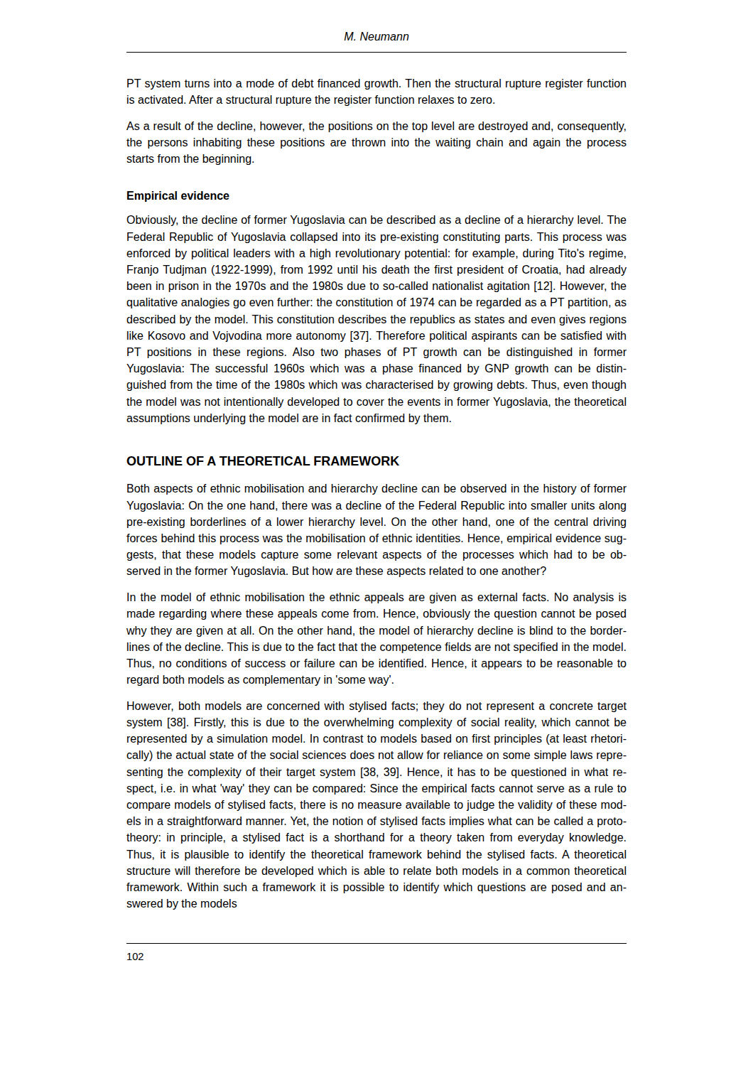M. Neumann
PT system turns into a mode of debt financed growth. Then the structural rupture register function is activated. After a structural rupture the register function relaxes to zero.
As a result of the decline, however, the positions on the top level are destroyed and, consequently, the persons inhabiting these positions are thrown into the waiting chain and again the process starts from the beginning.
Empirical evidence
Obviously, the decline of former Yugoslavia can be described as a decline of a hierarchy level. The Federal Republic of Yugoslavia collapsed into its pre-existing constituting parts. This process was enforced by political leaders with a high revolutionary potential: for example, during Tito's regime, Franjo Tudjman (1922-1999), from 1992 until his death the first president of Croatia, had already been in prison in the 1970s and the 1980s due to so-called nationalist agitation [12]. However, the qualitative analogies go even further: the constitution of 1974 can be regarded as a PT partition, as described by the model. This constitution describes the republics as states and even gives regions like Kosovo and Vojvodina more autonomy [37]. Therefore political aspirants can be satisfied with PT positions in these regions. Also two phases of PT growth can be distinguished in former Yugoslavia: The successful 1960s which was a phase financed by GNP growth can be distinguished from the time of the 1980s which was characterised by growing debts. Thus, even though the model was not intentionally developed to cover the events in former Yugoslavia, the theoretical assumptions underlying the model are in fact confirmed by them.
Outline of a theoretical framework
Both aspects of ethnic mobilisation and hierarchy decline can be observed in the history of former Yugoslavia: On the one hand, there was a decline of the Federal Republic into smaller units along pre-existing borderlines of a lower hierarchy level. On the other hand, one of the central driving forces behind this process was the mobilisation of ethnic identities. Hence, empirical evidence suggests, that these models capture some relevant aspects of the processes which had to be observed in the former Yugoslavia. But how are these aspects related to one another?
In the model of ethnic mobilisation the ethnic appeals are given as external facts. No analysis is made regarding where these appeals come from. Hence, obviously the question cannot be posed why they are given at all. On the other hand, the model of hierarchy decline is blind to the borderlines of the decline. This is due to the fact that the competence fields are not specified in the model. Thus, no conditions of success or failure can be identified. Hence, it appears to be reasonable to regard both models as complementary in 'some way'.
However, both models are concerned with stylised facts; they do not represent a concrete target system [38]. Firstly, this is due to the overwhelming complexity of social reality, which cannot be represented by a simulation model. In contrast to models based on first principles (at least rhetorically) the actual state of the social sciences does not allow for reliance on some simple laws representing the complexity of their target system [38, 39]. Hence, it has to be questioned in what respect, i.e. in what 'way' they can be compared: Since the empirical facts cannot serve as a rule to compare models of stylised facts, there is no measure available to judge the validity of these models in a straightforward manner. Yet, the notion of stylised facts implies what can be called a proto-theory: in principle, a stylised fact is a shorthand for a theory taken from everyday knowledge. Thus, it is plausible to identify the theoretical framework behind the stylised facts. A theoretical structure will therefore be developed which is able to relate both models in a common theoretical framework. Within such a framework it is possible to identify which questions are posed and answered by the models
102